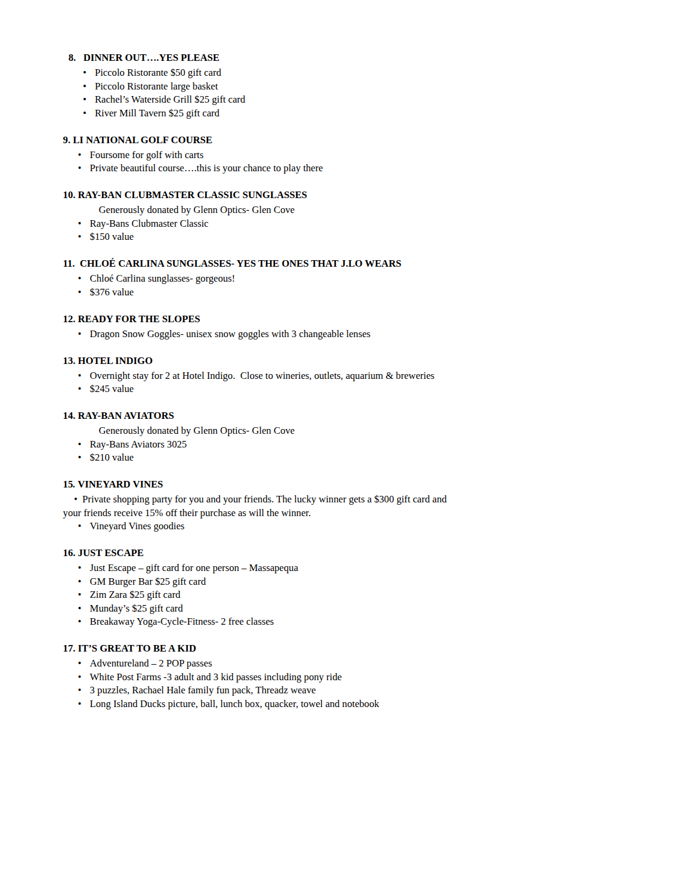8. DINNER OUT….YES PLEASE
Piccolo Ristorante $50 gift card
Piccolo Ristorante large basket
Rachel’s Waterside Grill $25 gift card
River Mill Tavern $25 gift card
9. LI NATIONAL GOLF COURSE
Foursome for golf with carts
Private beautiful course….this is your chance to play there
10. RAY-BAN CLUBMASTER CLASSIC SUNGLASSES
Generously donated by Glenn Optics- Glen Cove
Ray-Bans Clubmaster Classic
$150 value
11. CHLOÉ CARLINA SUNGLASSES- YES THE ONES THAT J.LO WEARS
Chloé Carlina sunglasses- gorgeous!
$376 value
12. READY FOR THE SLOPES
Dragon Snow Goggles- unisex snow goggles with 3 changeable lenses
13. HOTEL INDIGO
Overnight stay for 2 at Hotel Indigo. Close to wineries, outlets, aquarium & breweries
$245 value
14. RAY-BAN AVIATORS
Generously donated by Glenn Optics- Glen Cove
Ray-Bans Aviators 3025
$210 value
15. VINEYARD VINES
Private shopping party for you and your friends. The lucky winner gets a $300 gift card and
your friends receive 15% off their purchase as will the winner.
Vineyard Vines goodies
16. JUST ESCAPE
Just Escape – gift card for one person – Massapequa
GM Burger Bar $25 gift card
Zim Zara $25 gift card
Munday’s $25 gift card
Breakaway Yoga-Cycle-Fitness- 2 free classes
17. IT’S GREAT TO BE A KID
Adventureland – 2 POP passes
White Post Farms -3 adult and 3 kid passes including pony ride
3 puzzles, Rachael Hale family fun pack, Threadz weave
Long Island Ducks picture, ball, lunch box, quacker, towel and notebook